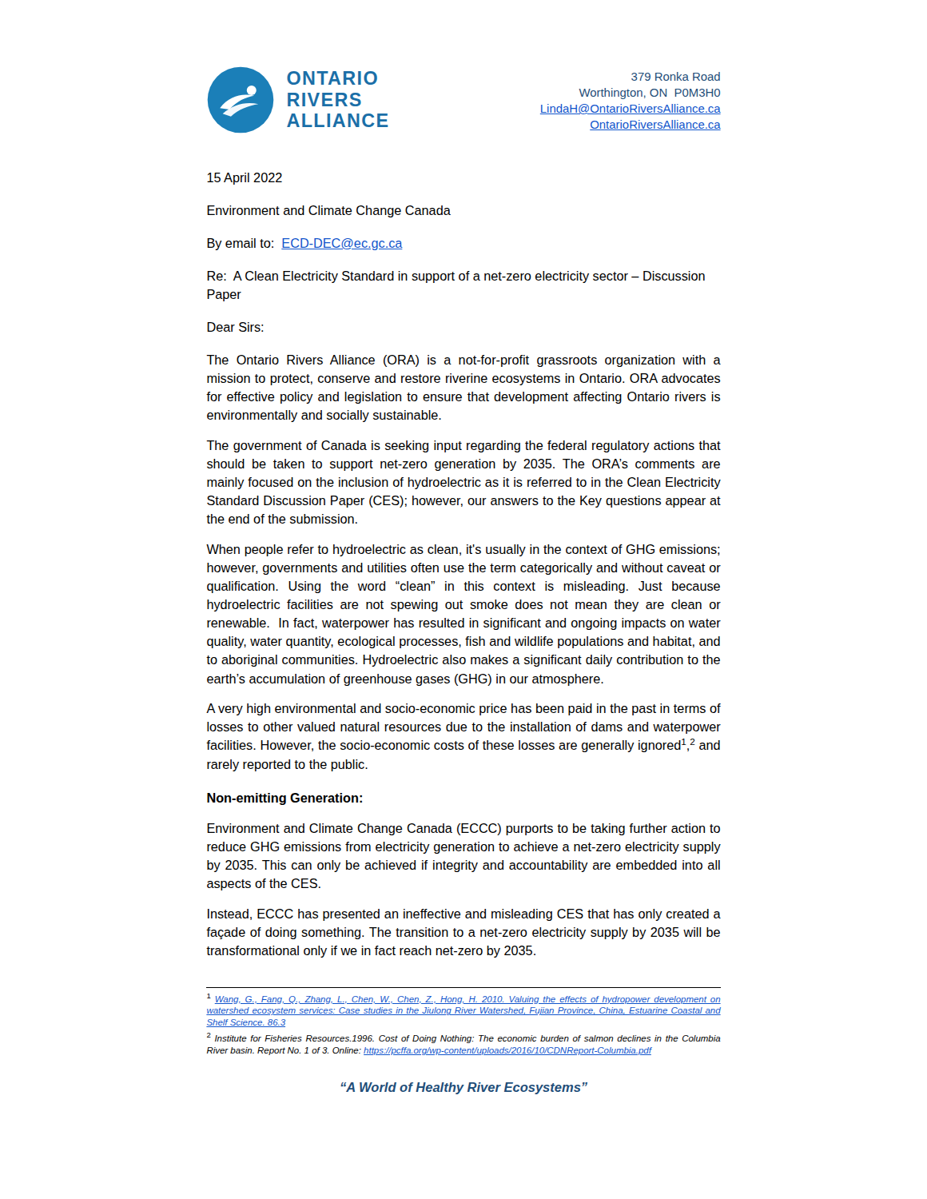Ontario
Rivers
Alliance
379 Ronka Road
Worthington, ON P0M3H0
LindaH@OntarioRiversAlliance.ca
OntarioRiversAlliance.ca
15 April 2022
Environment and Climate Change Canada
By email to: ECD-DEC@ec.gc.ca
Re: A Clean Electricity Standard in support of a net-zero electricity sector – Discussion Paper
Dear Sirs:
The Ontario Rivers Alliance (ORA) is a not-for-profit grassroots organization with a mission to protect, conserve and restore riverine ecosystems in Ontario. ORA advocates for effective policy and legislation to ensure that development affecting Ontario rivers is environmentally and socially sustainable.
The government of Canada is seeking input regarding the federal regulatory actions that should be taken to support net-zero generation by 2035. The ORA’s comments are mainly focused on the inclusion of hydroelectric as it is referred to in the Clean Electricity Standard Discussion Paper (CES); however, our answers to the Key questions appear at the end of the submission.
When people refer to hydroelectric as clean, it's usually in the context of GHG emissions; however, governments and utilities often use the term categorically and without caveat or qualification. Using the word “clean” in this context is misleading. Just because hydroelectric facilities are not spewing out smoke does not mean they are clean or renewable. In fact, waterpower has resulted in significant and ongoing impacts on water quality, water quantity, ecological processes, fish and wildlife populations and habitat, and to aboriginal communities. Hydroelectric also makes a significant daily contribution to the earth’s accumulation of greenhouse gases (GHG) in our atmosphere.
A very high environmental and socio-economic price has been paid in the past in terms of losses to other valued natural resources due to the installation of dams and waterpower facilities. However, the socio-economic costs of these losses are generally ignored1,2 and rarely reported to the public.
Non-emitting Generation:
Environment and Climate Change Canada (ECCC) purports to be taking further action to reduce GHG emissions from electricity generation to achieve a net-zero electricity supply by 2035. This can only be achieved if integrity and accountability are embedded into all aspects of the CES.
Instead, ECCC has presented an ineffective and misleading CES that has only created a façade of doing something. The transition to a net-zero electricity supply by 2035 will be transformational only if we in fact reach net-zero by 2035.
1 Wang, G., Fang, Q., Zhang, L., Chen, W., Chen, Z., Hong, H. 2010. Valuing the effects of hydropower development on watershed ecosystem services: Case studies in the Jiulong River Watershed, Fujian Province, China, Estuarine Coastal and Shelf Science. 86.3
2 Institute for Fisheries Resources.1996. Cost of Doing Nothing: The economic burden of salmon declines in the Columbia River basin. Report No. 1 of 3. Online: https://pcffa.org/wp-content/uploads/2016/10/CDNReport-Columbia.pdf
“A World of Healthy River Ecosystems”